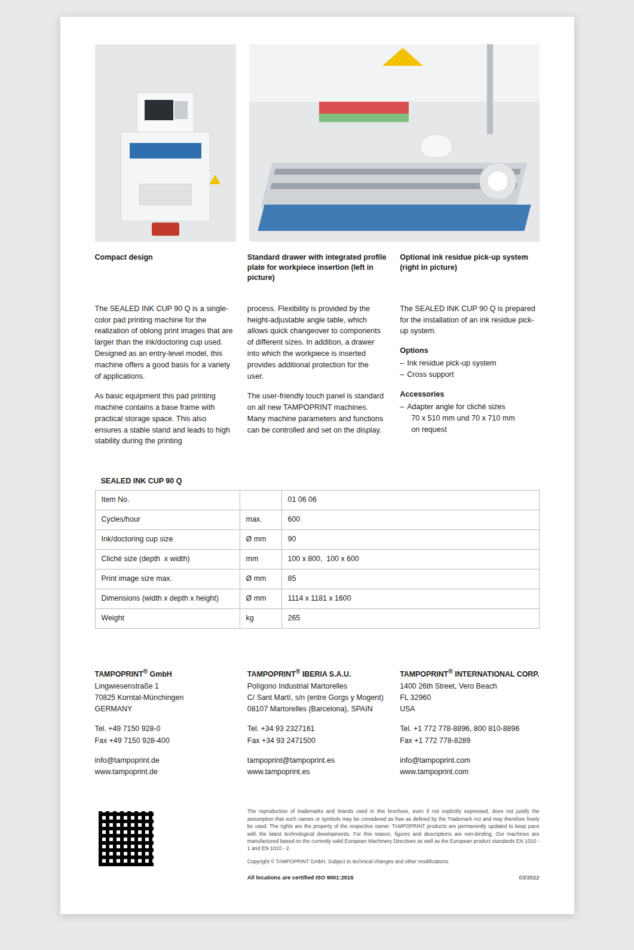Compact design
Standard drawer with integrated profile plate for workpiece insertion (left in picture)
Optional ink residue pick-up system (right in picture)
The SEALED INK CUP 90 Q is a single-color pad printing machine for the realization of oblong print images that are larger than the ink/doctoring cup used. Designed as an entry-level model, this machine offers a good basis for a variety of applications.
As basic equipment this pad printing machine contains a base frame with practical storage space. This also ensures a stable stand and leads to high stability during the printing
process. Flexibility is provided by the height-adjustable angle table, which allows quick changeover to components of different sizes. In addition, a drawer into which the workpiece is inserted provides additional protection for the user.
The user-friendly touch panel is standard on all new TAMPOPRINT machines. Many machine parameters and functions can be controlled and set on the display.
The SEALED INK CUP 90 Q is prepared for the installation of an ink residue pick-up system.
Options
Ink residue pick-up system
Cross support
Accessories
Adapter angle for cliché sizes
70 x 510 mm und 70 x 710 mm
on request
SEALED INK CUP 90 Q
| Item No. | | 01 06 06 |
| Cycles/hour | max. | 600 |
| Ink/doctoring cup size | Ø mm | 90 |
| Cliché size (depth x width) | mm | 100 x 800, 100 x 600 |
| Print image size max. | Ø mm | 85 |
| Dimensions (width x depth x height) | Ø mm | 1114 x 1181 x 1600 |
| Weight | kg | 265 |
TAMPOPRINT® GmbH
Lingwiesenstraße 1
70825 Korntal-Münchingen
GERMANY
Tel. +49 7150 928-0
Fax +49 7150 928-400
info@tampoprint.de
www.tampoprint.de
TAMPOPRINT® IBERIA S.A.U.
Polígono Industrial Martorelles
C/ Sant Martí, s/n (entre Gorgs y Mogent)
08107 Martorelles (Barcelona), SPAIN
Tel. +34 93 2327161
Fax +34 93 2471500
tampoprint@tampoprint.es
www.tampoprint.es
TAMPOPRINT® INTERNATIONAL CORP.
1400 26th Street, Vero Beach
FL 32960
USA
Tel. +1 772 778-8896, 800 810-8896
Fax +1 772 778-8289
info@tampoprint.com
www.tampoprint.com
The reproduction of trademarks and brands used in this brochure, even if not explicitly expressed, does not justify the assumption that such names or symbols may be considered as free as defined by the Trademark Act and may therefore freely be used. The rights are the property of the respective owner. TAMPOPRINT products are permanently updated to keep pace with the latest technological developments. For this reason, figures and descriptions are non-binding. Our machines are manufactured based on the currently valid European Machinery Directives as well as the European product standards EN 1010 - 1 and EN 1010 - 2.
Copyright © TAMPOPRINT GmbH. Subject to technical changes and other modifications.
All locations are certified ISO 9001:2015 03/2022